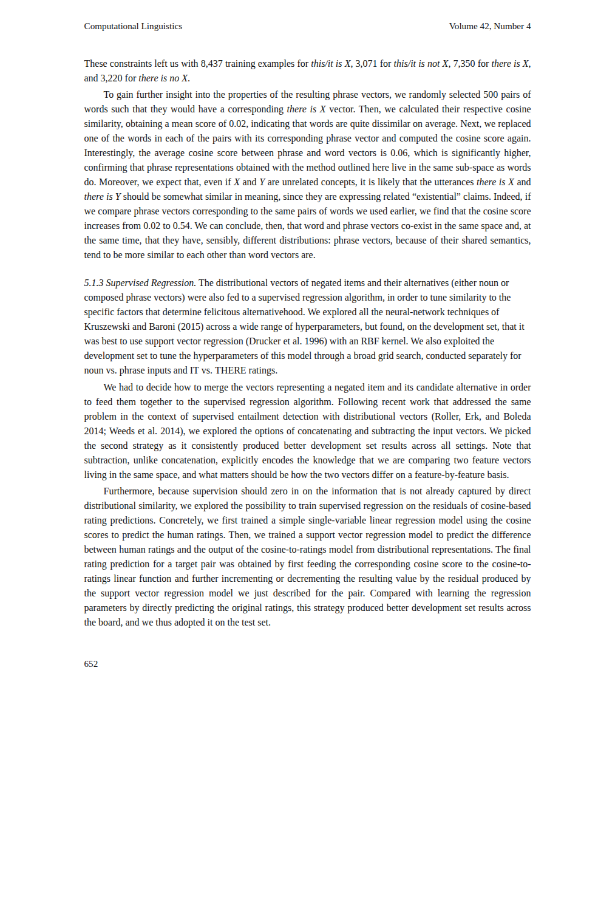Computational Linguistics Volume 42, Number 4
These constraints left us with 8,437 training examples for this/it is X, 3,071 for this/it is not X, 7,350 for there is X, and 3,220 for there is no X.
To gain further insight into the properties of the resulting phrase vectors, we randomly selected 500 pairs of words such that they would have a corresponding there is X vector. Then, we calculated their respective cosine similarity, obtaining a mean score of 0.02, indicating that words are quite dissimilar on average. Next, we replaced one of the words in each of the pairs with its corresponding phrase vector and computed the cosine score again. Interestingly, the average cosine score between phrase and word vectors is 0.06, which is significantly higher, confirming that phrase representations obtained with the method outlined here live in the same sub-space as words do. Moreover, we expect that, even if X and Y are unrelated concepts, it is likely that the utterances there is X and there is Y should be somewhat similar in meaning, since they are expressing related “existential” claims. Indeed, if we compare phrase vectors corresponding to the same pairs of words we used earlier, we find that the cosine score increases from 0.02 to 0.54. We can conclude, then, that word and phrase vectors co-exist in the same space and, at the same time, that they have, sensibly, different distributions: phrase vectors, because of their shared semantics, tend to be more similar to each other than word vectors are.
5.1.3 Supervised Regression.
The distributional vectors of negated items and their alternatives (either noun or composed phrase vectors) were also fed to a supervised regression algorithm, in order to tune similarity to the specific factors that determine felicitous alternativehood. We explored all the neural-network techniques of Kruszewski and Baroni (2015) across a wide range of hyperparameters, but found, on the development set, that it was best to use support vector regression (Drucker et al. 1996) with an RBF kernel. We also exploited the development set to tune the hyperparameters of this model through a broad grid search, conducted separately for noun vs. phrase inputs and IT vs. THERE ratings.
We had to decide how to merge the vectors representing a negated item and its candidate alternative in order to feed them together to the supervised regression algorithm. Following recent work that addressed the same problem in the context of supervised entailment detection with distributional vectors (Roller, Erk, and Boleda 2014; Weeds et al. 2014), we explored the options of concatenating and subtracting the input vectors. We picked the second strategy as it consistently produced better development set results across all settings. Note that subtraction, unlike concatenation, explicitly encodes the knowledge that we are comparing two feature vectors living in the same space, and what matters should be how the two vectors differ on a feature-by-feature basis.
Furthermore, because supervision should zero in on the information that is not already captured by direct distributional similarity, we explored the possibility to train supervised regression on the residuals of cosine-based rating predictions. Concretely, we first trained a simple single-variable linear regression model using the cosine scores to predict the human ratings. Then, we trained a support vector regression model to predict the difference between human ratings and the output of the cosine-to-ratings model from distributional representations. The final rating prediction for a target pair was obtained by first feeding the corresponding cosine score to the cosine-to-ratings linear function and further incrementing or decrementing the resulting value by the residual produced by the support vector regression model we just described for the pair. Compared with learning the regression parameters by directly predicting the original ratings, this strategy produced better development set results across the board, and we thus adopted it on the test set.
652